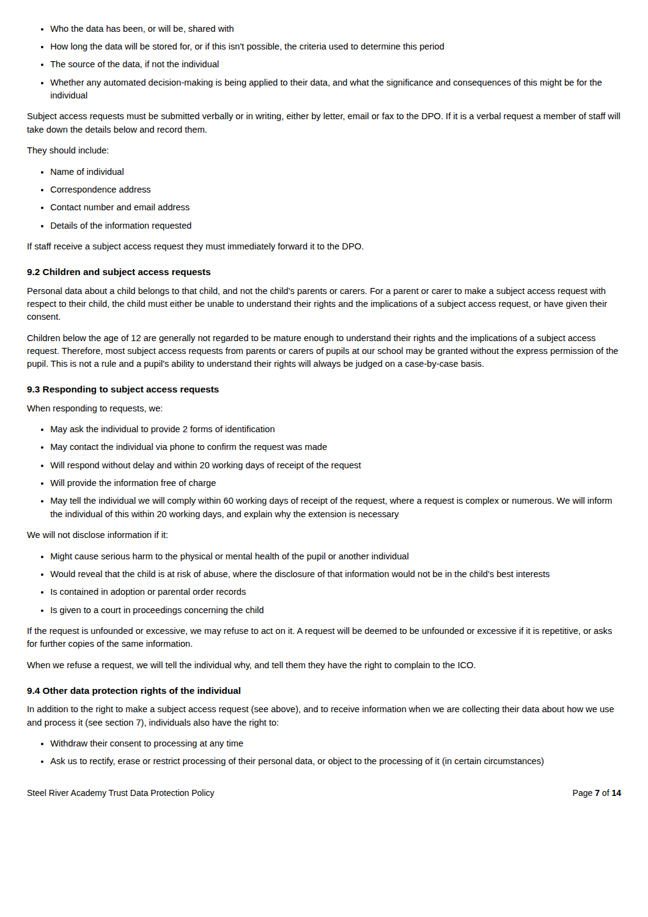Who the data has been, or will be, shared with
How long the data will be stored for, or if this isn't possible, the criteria used to determine this period
The source of the data, if not the individual
Whether any automated decision-making is being applied to their data, and what the significance and consequences of this might be for the individual
Subject access requests must be submitted verbally or in writing, either by letter, email or fax to the DPO. If it is a verbal request a member of staff will take down the details below and record them.
They should include:
Name of individual
Correspondence address
Contact number and email address
Details of the information requested
If staff receive a subject access request they must immediately forward it to the DPO.
9.2 Children and subject access requests
Personal data about a child belongs to that child, and not the child's parents or carers. For a parent or carer to make a subject access request with respect to their child, the child must either be unable to understand their rights and the implications of a subject access request, or have given their consent.
Children below the age of 12 are generally not regarded to be mature enough to understand their rights and the implications of a subject access request. Therefore, most subject access requests from parents or carers of pupils at our school may be granted without the express permission of the pupil. This is not a rule and a pupil's ability to understand their rights will always be judged on a case-by-case basis.
9.3 Responding to subject access requests
When responding to requests, we:
May ask the individual to provide 2 forms of identification
May contact the individual via phone to confirm the request was made
Will respond without delay and within 20 working days of receipt of the request
Will provide the information free of charge
May tell the individual we will comply within 60 working days of receipt of the request, where a request is complex or numerous. We will inform the individual of this within 20 working days, and explain why the extension is necessary
We will not disclose information if it:
Might cause serious harm to the physical or mental health of the pupil or another individual
Would reveal that the child is at risk of abuse, where the disclosure of that information would not be in the child's best interests
Is contained in adoption or parental order records
Is given to a court in proceedings concerning the child
If the request is unfounded or excessive, we may refuse to act on it. A request will be deemed to be unfounded or excessive if it is repetitive, or asks for further copies of the same information.
When we refuse a request, we will tell the individual why, and tell them they have the right to complain to the ICO.
9.4 Other data protection rights of the individual
In addition to the right to make a subject access request (see above), and to receive information when we are collecting their data about how we use and process it (see section 7), individuals also have the right to:
Withdraw their consent to processing at any time
Ask us to rectify, erase or restrict processing of their personal data, or object to the processing of it (in certain circumstances)
Steel River Academy Trust Data Protection Policy Page 7 of 14